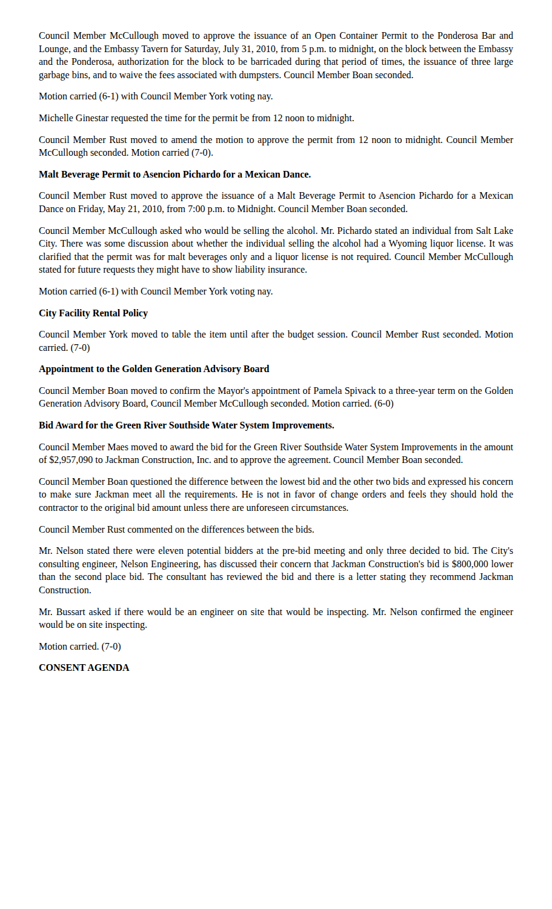Council Member McCullough moved to approve the issuance of an Open Container Permit to the Ponderosa Bar and Lounge, and the Embassy Tavern for Saturday, July 31, 2010, from 5 p.m. to midnight, on the block between the Embassy and the Ponderosa, authorization for the block to be barricaded during that period of times, the issuance of three large garbage bins, and to waive the fees associated with dumpsters. Council Member Boan seconded.
Motion carried (6-1) with Council Member York voting nay.
Michelle Ginestar requested the time for the permit be from 12 noon to midnight.
Council Member Rust moved to amend the motion to approve the permit from 12 noon to midnight. Council Member McCullough seconded. Motion carried (7-0).
Malt Beverage Permit to Asencion Pichardo for a Mexican Dance.
Council Member Rust moved to approve the issuance of a Malt Beverage Permit to Asencion Pichardo for a Mexican Dance on Friday, May 21, 2010, from 7:00 p.m. to Midnight. Council Member Boan seconded.
Council Member McCullough asked who would be selling the alcohol. Mr. Pichardo stated an individual from Salt Lake City. There was some discussion about whether the individual selling the alcohol had a Wyoming liquor license. It was clarified that the permit was for malt beverages only and a liquor license is not required. Council Member McCullough stated for future requests they might have to show liability insurance.
Motion carried (6-1) with Council Member York voting nay.
City Facility Rental Policy
Council Member York moved to table the item until after the budget session. Council Member Rust seconded. Motion carried. (7-0)
Appointment to the Golden Generation Advisory Board
Council Member Boan moved to confirm the Mayor's appointment of Pamela Spivack to a three-year term on the Golden Generation Advisory Board, Council Member McCullough seconded. Motion carried. (6-0)
Bid Award for the Green River Southside Water System Improvements.
Council Member Maes moved to award the bid for the Green River Southside Water System Improvements in the amount of $2,957,090 to Jackman Construction, Inc. and to approve the agreement. Council Member Boan seconded.
Council Member Boan questioned the difference between the lowest bid and the other two bids and expressed his concern to make sure Jackman meet all the requirements. He is not in favor of change orders and feels they should hold the contractor to the original bid amount unless there are unforeseen circumstances.
Council Member Rust commented on the differences between the bids.
Mr. Nelson stated there were eleven potential bidders at the pre-bid meeting and only three decided to bid. The City's consulting engineer, Nelson Engineering, has discussed their concern that Jackman Construction's bid is $800,000 lower than the second place bid. The consultant has reviewed the bid and there is a letter stating they recommend Jackman Construction.
Mr. Bussart asked if there would be an engineer on site that would be inspecting. Mr. Nelson confirmed the engineer would be on site inspecting.
Motion carried. (7-0)
CONSENT AGENDA